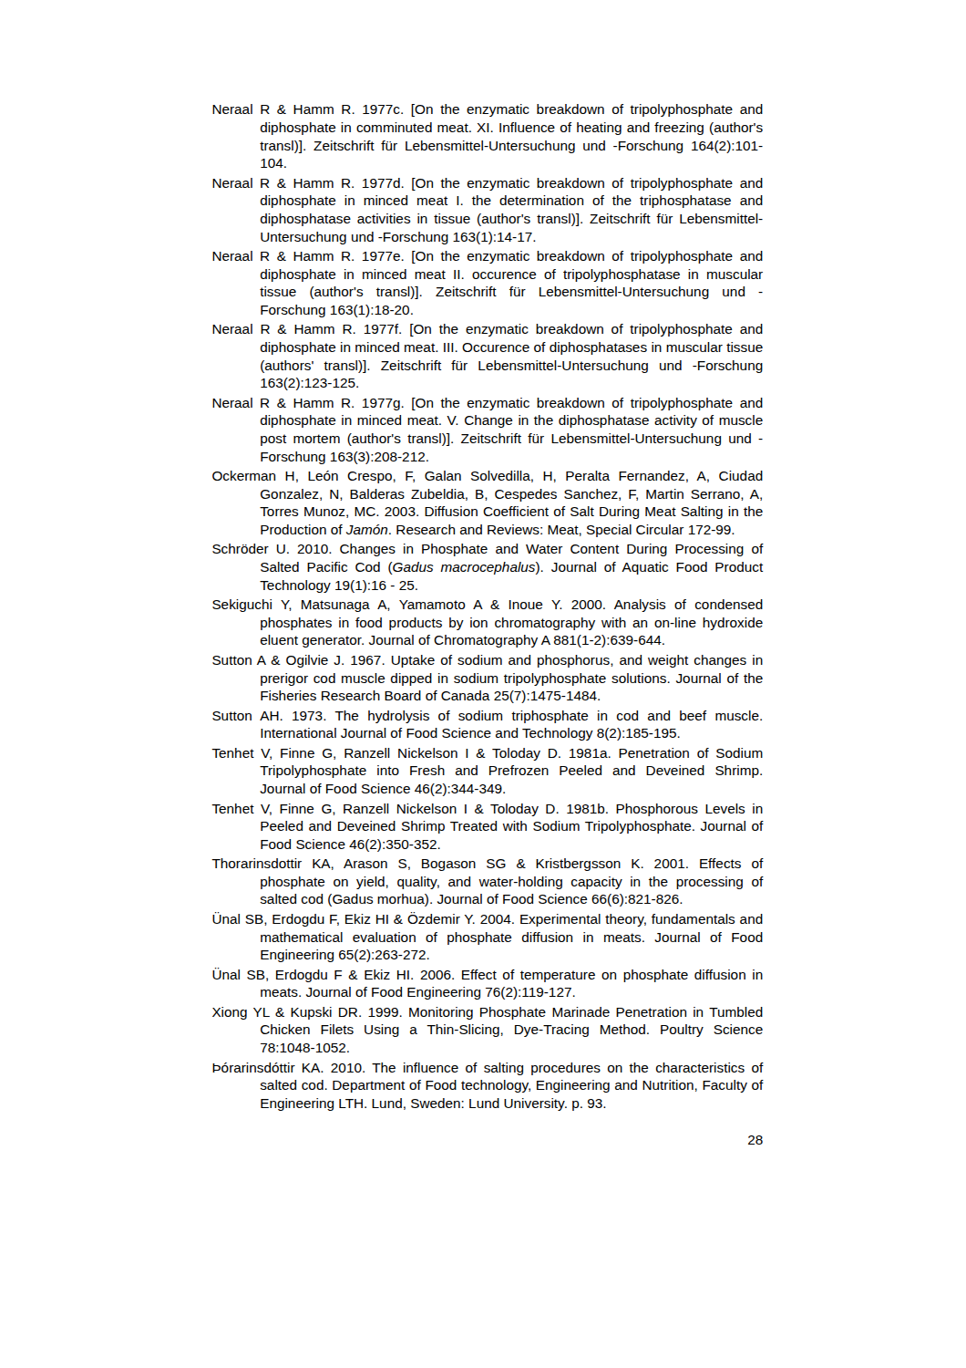Neraal R & Hamm R. 1977c. [On the enzymatic breakdown of tripolyphosphate and diphosphate in comminuted meat. XI. Influence of heating and freezing (author's transl)]. Zeitschrift für Lebensmittel-Untersuchung und -Forschung 164(2):101-104.
Neraal R & Hamm R. 1977d. [On the enzymatic breakdown of tripolyphosphate and diphosphate in minced meat I. the determination of the triphosphatase and diphosphatase activities in tissue (author's transl)]. Zeitschrift für Lebensmittel-Untersuchung und -Forschung 163(1):14-17.
Neraal R & Hamm R. 1977e. [On the enzymatic breakdown of tripolyphosphate and diphosphate in minced meat II. occurence of tripolyphosphatase in muscular tissue (author's transl)]. Zeitschrift für Lebensmittel-Untersuchung und -Forschung 163(1):18-20.
Neraal R & Hamm R. 1977f. [On the enzymatic breakdown of tripolyphosphate and diphosphate in minced meat. III. Occurence of diphosphatases in muscular tissue (authors' transl)]. Zeitschrift für Lebensmittel-Untersuchung und -Forschung 163(2):123-125.
Neraal R & Hamm R. 1977g. [On the enzymatic breakdown of tripolyphosphate and diphosphate in minced meat. V. Change in the diphosphatase activity of muscle post mortem (author's transl)]. Zeitschrift für Lebensmittel-Untersuchung und -Forschung 163(3):208-212.
Ockerman H, León Crespo, F, Galan Solvedilla, H, Peralta Fernandez, A, Ciudad Gonzalez, N, Balderas Zubeldia, B, Cespedes Sanchez, F, Martin Serrano, A, Torres Munoz, MC. 2003. Diffusion Coefficient of Salt During Meat Salting in the Production of Jamón. Research and Reviews: Meat, Special Circular 172-99.
Schröder U. 2010. Changes in Phosphate and Water Content During Processing of Salted Pacific Cod (Gadus macrocephalus). Journal of Aquatic Food Product Technology 19(1):16 - 25.
Sekiguchi Y, Matsunaga A, Yamamoto A & Inoue Y. 2000. Analysis of condensed phosphates in food products by ion chromatography with an on-line hydroxide eluent generator. Journal of Chromatography A 881(1-2):639-644.
Sutton A & Ogilvie J. 1967. Uptake of sodium and phosphorus, and weight changes in prerigor cod muscle dipped in sodium tripolyphosphate solutions. Journal of the Fisheries Research Board of Canada 25(7):1475-1484.
Sutton AH. 1973. The hydrolysis of sodium triphosphate in cod and beef muscle. International Journal of Food Science and Technology 8(2):185-195.
Tenhet V, Finne G, Ranzell Nickelson I & Toloday D. 1981a. Penetration of Sodium Tripolyphosphate into Fresh and Prefrozen Peeled and Deveined Shrimp. Journal of Food Science 46(2):344-349.
Tenhet V, Finne G, Ranzell Nickelson I & Toloday D. 1981b. Phosphorous Levels in Peeled and Deveined Shrimp Treated with Sodium Tripolyphosphate. Journal of Food Science 46(2):350-352.
Thorarinsdottir KA, Arason S, Bogason SG & Kristbergsson K. 2001. Effects of phosphate on yield, quality, and water-holding capacity in the processing of salted cod (Gadus morhua). Journal of Food Science 66(6):821-826.
Ünal SB, Erdogdu F, Ekiz HI & Özdemir Y. 2004. Experimental theory, fundamentals and mathematical evaluation of phosphate diffusion in meats. Journal of Food Engineering 65(2):263-272.
Ünal SB, Erdogdu F & Ekiz HI. 2006. Effect of temperature on phosphate diffusion in meats. Journal of Food Engineering 76(2):119-127.
Xiong YL & Kupski DR. 1999. Monitoring Phosphate Marinade Penetration in Tumbled Chicken Filets Using a Thin-Slicing, Dye-Tracing Method. Poultry Science 78:1048-1052.
Þórarinsdóttir KA. 2010. The influence of salting procedures on the characteristics of salted cod. Department of Food technology, Engineering and Nutrition, Faculty of Engineering LTH. Lund, Sweden: Lund University. p. 93.
28